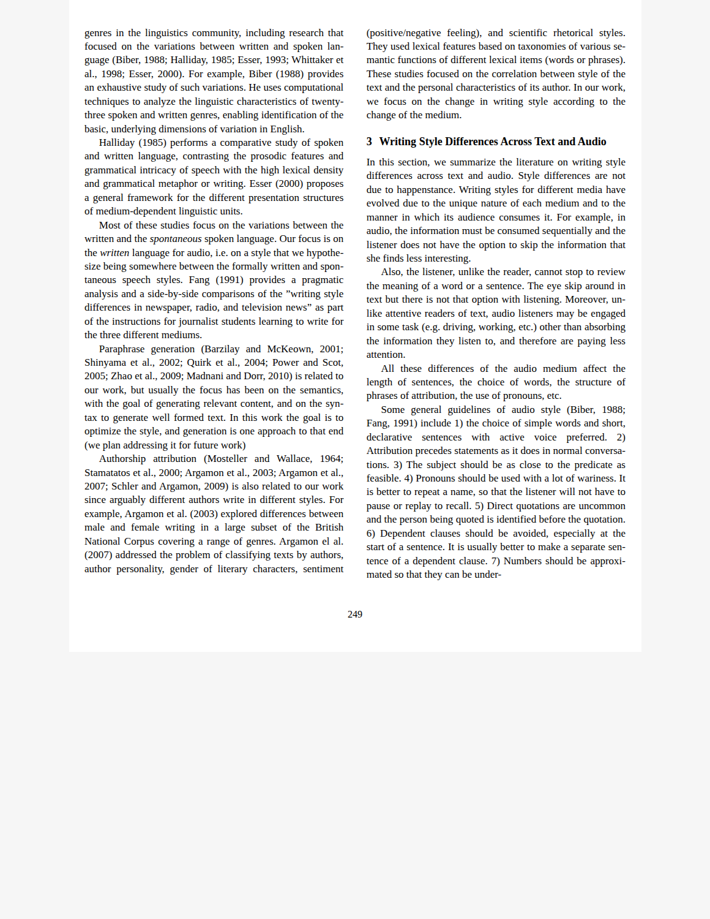genres in the linguistics community, including research that focused on the variations between written and spoken language (Biber, 1988; Halliday, 1985; Esser, 1993; Whittaker et al., 1998; Esser, 2000). For example, Biber (1988) provides an exhaustive study of such variations. He uses computational techniques to analyze the linguistic characteristics of twenty-three spoken and written genres, enabling identification of the basic, underlying dimensions of variation in English.
Halliday (1985) performs a comparative study of spoken and written language, contrasting the prosodic features and grammatical intricacy of speech with the high lexical density and grammatical metaphor or writing. Esser (2000) proposes a general framework for the different presentation structures of medium-dependent linguistic units.
Most of these studies focus on the variations between the written and the spontaneous spoken language. Our focus is on the written language for audio, i.e. on a style that we hypothesize being somewhere between the formally written and spontaneous speech styles. Fang (1991) provides a pragmatic analysis and a side-by-side comparisons of the ”writing style differences in newspaper, radio, and television news” as part of the instructions for journalist students learning to write for the three different mediums.
Paraphrase generation (Barzilay and McKeown, 2001; Shinyama et al., 2002; Quirk et al., 2004; Power and Scot, 2005; Zhao et al., 2009; Madnani and Dorr, 2010) is related to our work, but usually the focus has been on the semantics, with the goal of generating relevant content, and on the syntax to generate well formed text. In this work the goal is to optimize the style, and generation is one approach to that end (we plan addressing it for future work)
Authorship attribution (Mosteller and Wallace, 1964; Stamatatos et al., 2000; Argamon et al., 2003; Argamon et al., 2007; Schler and Argamon, 2009) is also related to our work since arguably different authors write in different styles. For example, Argamon et al. (2003) explored differences between male and female writing in a large subset of the British National Corpus covering a range of genres. Argamon el al. (2007) addressed the problem of classifying texts by authors, author personality, gender of literary characters, sentiment (positive/negative feeling), and scientific rhetorical styles. They used lexical features based on taxonomies of various semantic functions of different lexical items (words or phrases). These studies focused on the correlation between style of the text and the personal characteristics of its author. In our work, we focus on the change in writing style according to the change of the medium.
3 Writing Style Differences Across Text and Audio
In this section, we summarize the literature on writing style differences across text and audio. Style differences are not due to happenstance. Writing styles for different media have evolved due to the unique nature of each medium and to the manner in which its audience consumes it. For example, in audio, the information must be consumed sequentially and the listener does not have the option to skip the information that she finds less interesting.
Also, the listener, unlike the reader, cannot stop to review the meaning of a word or a sentence. The eye skip around in text but there is not that option with listening. Moreover, unlike attentive readers of text, audio listeners may be engaged in some task (e.g. driving, working, etc.) other than absorbing the information they listen to, and therefore are paying less attention.
All these differences of the audio medium affect the length of sentences, the choice of words, the structure of phrases of attribution, the use of pronouns, etc.
Some general guidelines of audio style (Biber, 1988; Fang, 1991) include 1) the choice of simple words and short, declarative sentences with active voice preferred. 2) Attribution precedes statements as it does in normal conversations. 3) The subject should be as close to the predicate as feasible. 4) Pronouns should be used with a lot of wariness. It is better to repeat a name, so that the listener will not have to pause or replay to recall. 5) Direct quotations are uncommon and the person being quoted is identified before the quotation. 6) Dependent clauses should be avoided, especially at the start of a sentence. It is usually better to make a separate sentence of a dependent clause. 7) Numbers should be approximated so that they can be under-
249